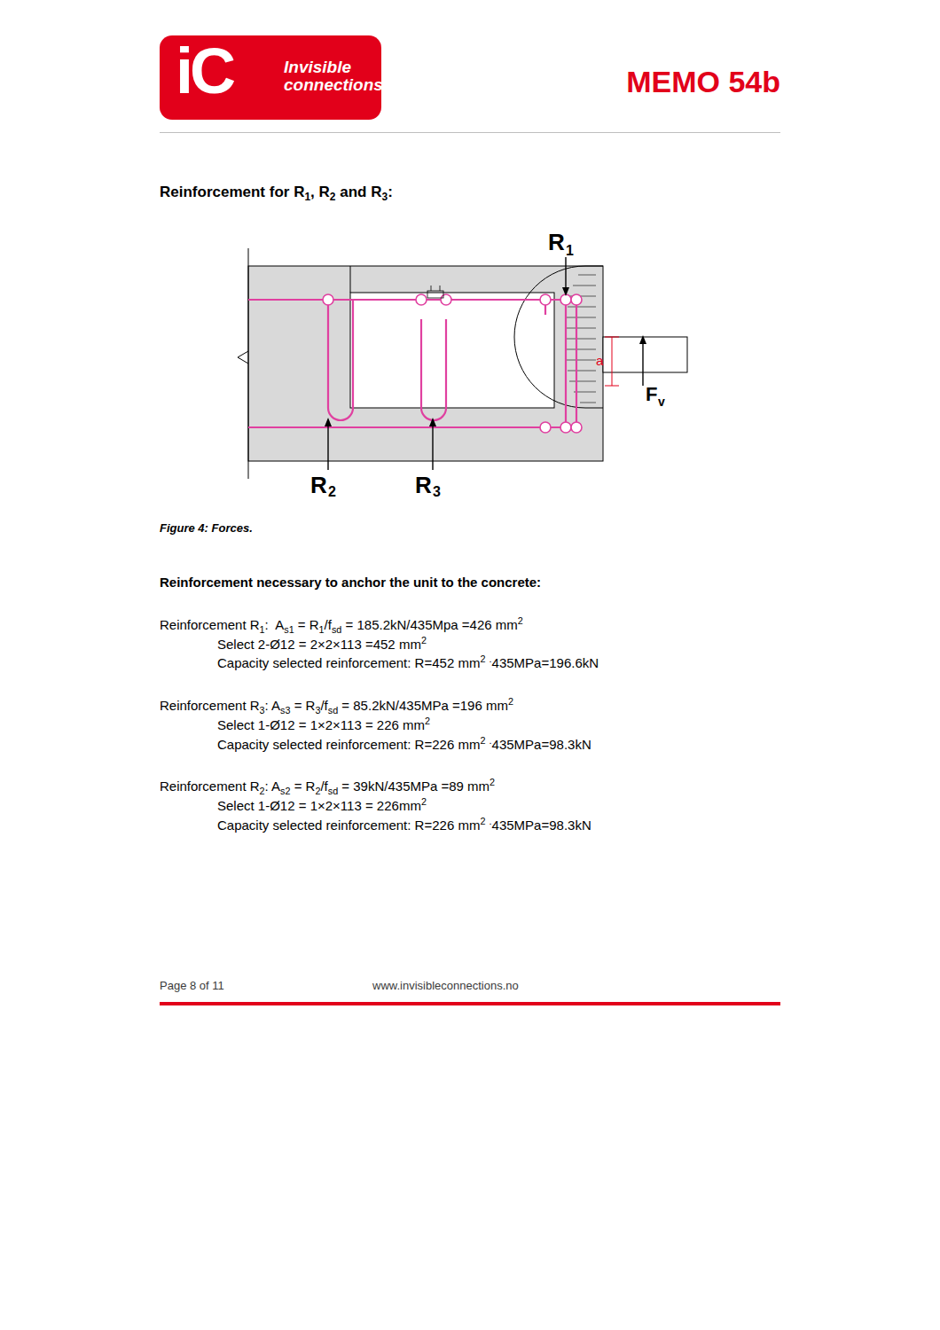iC
Invisible
connections®
MEMO 54b
Reinforcement for R1, R2 and R3:
R 1 R 2 R 3 F v a
Figure 4: Forces.
Reinforcement necessary to anchor the unit to the concrete:
Reinforcement R1: As1 = R1/fsd = 185.2kN/435Mpa =426 mm2
Select 2-Ø12 = 2×2×113 =452 mm2
Capacity selected reinforcement: R=452 mm2 .435MPa=196.6kN
Reinforcement R3: As3 = R3/fsd = 85.2kN/435MPa =196 mm2
Select 1-Ø12 = 1×2×113 = 226 mm2
Capacity selected reinforcement: R=226 mm2 .435MPa=98.3kN
Reinforcement R2: As2 = R2/fsd = 39kN/435MPa =89 mm2
Select 1-Ø12 = 1×2×113 = 226mm2
Capacity selected reinforcement: R=226 mm2 .435MPa=98.3kN
Page 8 of 11
www.invisibleconnections.no